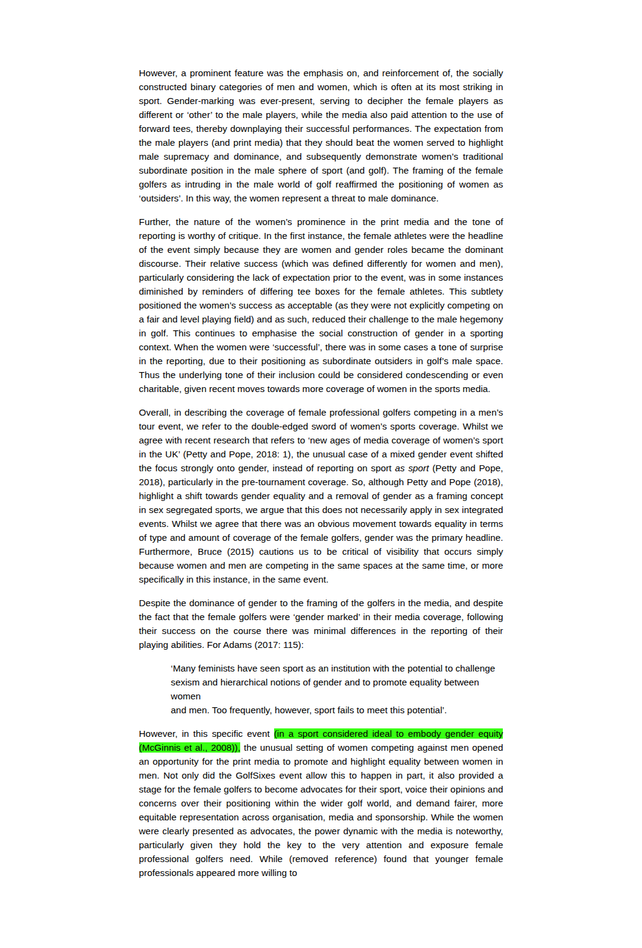However, a prominent feature was the emphasis on, and reinforcement of, the socially constructed binary categories of men and women, which is often at its most striking in sport. Gender-marking was ever-present, serving to decipher the female players as different or ‘other’ to the male players, while the media also paid attention to the use of forward tees, thereby downplaying their successful performances. The expectation from the male players (and print media) that they should beat the women served to highlight male supremacy and dominance, and subsequently demonstrate women’s traditional subordinate position in the male sphere of sport (and golf). The framing of the female golfers as intruding in the male world of golf reaffirmed the positioning of women as ‘outsiders’. In this way, the women represent a threat to male dominance.
Further, the nature of the women’s prominence in the print media and the tone of reporting is worthy of critique. In the first instance, the female athletes were the headline of the event simply because they are women and gender roles became the dominant discourse. Their relative success (which was defined differently for women and men), particularly considering the lack of expectation prior to the event, was in some instances diminished by reminders of differing tee boxes for the female athletes. This subtlety positioned the women’s success as acceptable (as they were not explicitly competing on a fair and level playing field) and as such, reduced their challenge to the male hegemony in golf. This continues to emphasise the social construction of gender in a sporting context. When the women were ‘successful’, there was in some cases a tone of surprise in the reporting, due to their positioning as subordinate outsiders in golf’s male space. Thus the underlying tone of their inclusion could be considered condescending or even charitable, given recent moves towards more coverage of women in the sports media.
Overall, in describing the coverage of female professional golfers competing in a men’s tour event, we refer to the double-edged sword of women’s sports coverage. Whilst we agree with recent research that refers to ‘new ages of media coverage of women’s sport in the UK’ (Petty and Pope, 2018: 1), the unusual case of a mixed gender event shifted the focus strongly onto gender, instead of reporting on sport as sport (Petty and Pope, 2018), particularly in the pre-tournament coverage. So, although Petty and Pope (2018), highlight a shift towards gender equality and a removal of gender as a framing concept in sex segregated sports, we argue that this does not necessarily apply in sex integrated events. Whilst we agree that there was an obvious movement towards equality in terms of type and amount of coverage of the female golfers, gender was the primary headline. Furthermore, Bruce (2015) cautions us to be critical of visibility that occurs simply because women and men are competing in the same spaces at the same time, or more specifically in this instance, in the same event.
Despite the dominance of gender to the framing of the golfers in the media, and despite the fact that the female golfers were ‘gender marked’ in their media coverage, following their success on the course there was minimal differences in the reporting of their playing abilities. For Adams (2017: 115):
‘Many feminists have seen sport as an institution with the potential to challenge
sexism and hierarchical notions of gender and to promote equality between women
and men. Too frequently, however, sport fails to meet this potential’.
However, in this specific event (in a sport considered ideal to embody gender equity (McGinnis et al., 2008)), the unusual setting of women competing against men opened an opportunity for the print media to promote and highlight equality between women in men. Not only did the GolfSixes event allow this to happen in part, it also provided a stage for the female golfers to become advocates for their sport, voice their opinions and concerns over their positioning within the wider golf world, and demand fairer, more equitable representation across organisation, media and sponsorship. While the women were clearly presented as advocates, the power dynamic with the media is noteworthy, particularly given they hold the key to the very attention and exposure female professional golfers need. While (removed reference) found that younger female professionals appeared more willing to